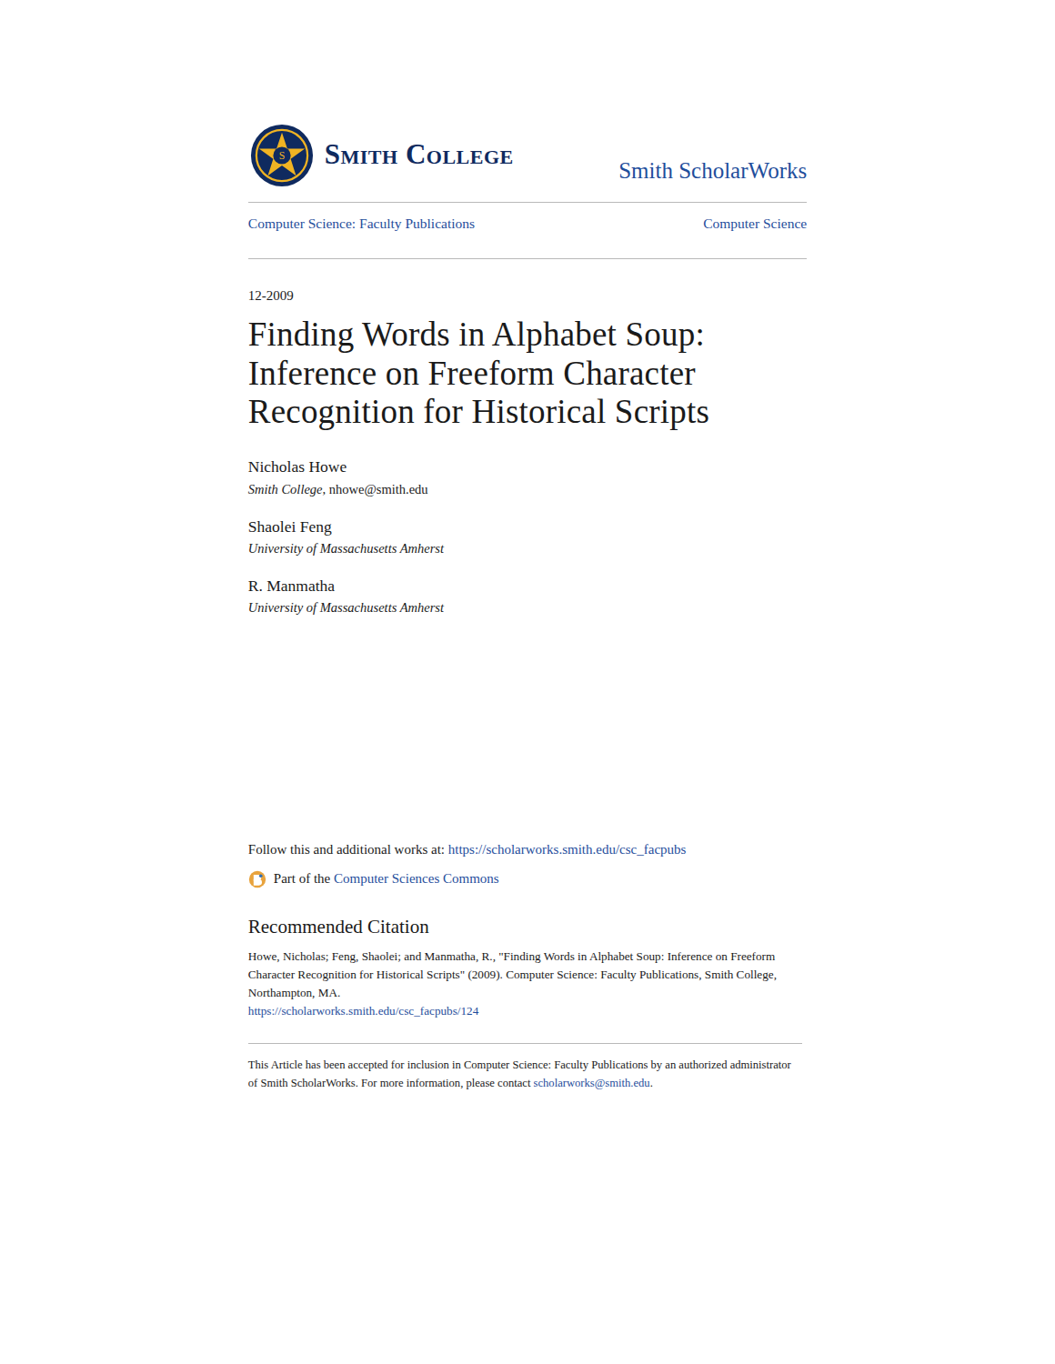S
Smith College
Smith ScholarWorks
Computer Science: Faculty Publications Computer Science
12-2009
Finding Words in Alphabet Soup: Inference on Freeform Character Recognition for Historical Scripts
Nicholas Howe
Smith College, nhowe@smith.edu
Shaolei Feng
University of Massachusetts Amherst
R. Manmatha
University of Massachusetts Amherst
Follow this and additional works at: https://scholarworks.smith.edu/csc_facpubs
Part of the Computer Sciences Commons
Recommended Citation
Howe, Nicholas; Feng, Shaolei; and Manmatha, R., "Finding Words in Alphabet Soup: Inference on Freeform Character Recognition for Historical Scripts" (2009). Computer Science: Faculty Publications, Smith College, Northampton, MA.
https://scholarworks.smith.edu/csc_facpubs/124
This Article has been accepted for inclusion in Computer Science: Faculty Publications by an authorized administrator of Smith ScholarWorks. For more information, please contact scholarworks@smith.edu.